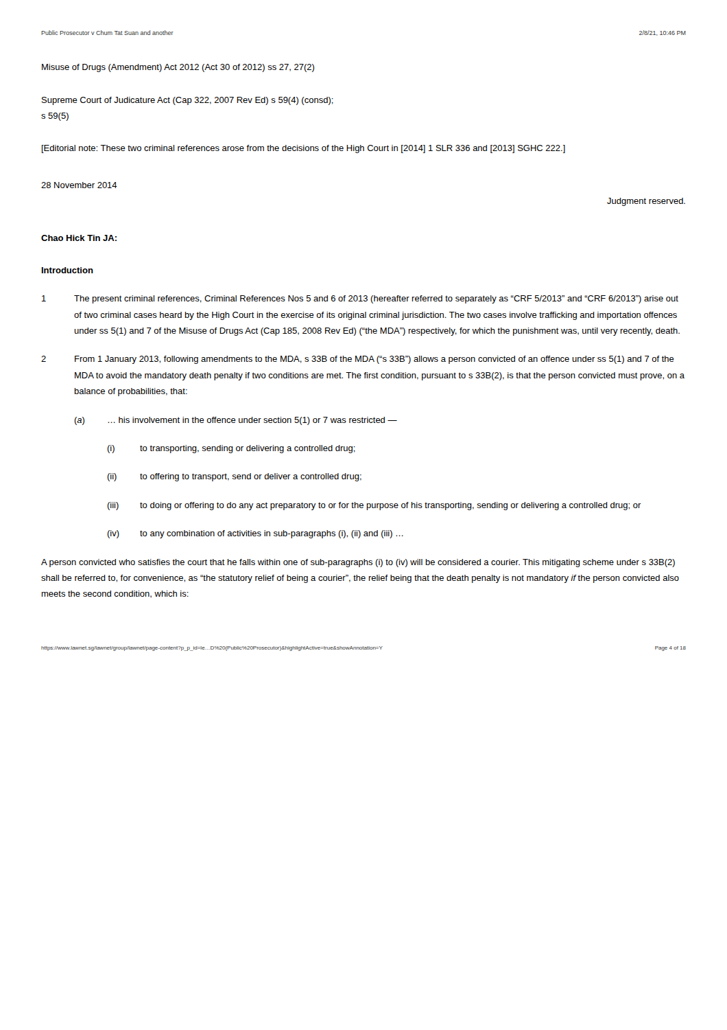Public Prosecutor v Chum Tat Suan and another 2/8/21, 10:46 PM
Misuse of Drugs (Amendment) Act 2012 (Act 30 of 2012) ss 27, 27(2)
Supreme Court of Judicature Act (Cap 322, 2007 Rev Ed) s 59(4) (consd);
s 59(5)
[Editorial note: These two criminal references arose from the decisions of the High Court in [2014] 1 SLR 336 and [2013] SGHC 222.]
28 November 2014
Judgment reserved.
Chao Hick Tin JA:
Introduction
1
The present criminal references, Criminal References Nos 5 and 6 of 2013 (hereafter referred to separately as “CRF 5/2013” and “CRF 6/2013”) arise out of two criminal cases heard by the High Court in the exercise of its original criminal jurisdiction. The two cases involve trafficking and importation offences under ss 5(1) and 7 of the Misuse of Drugs Act (Cap 185, 2008 Rev Ed) (“the MDA”) respectively, for which the punishment was, until very recently, death.
2
From 1 January 2013, following amendments to the MDA, s 33B of the MDA (“s 33B”) allows a person convicted of an offence under ss 5(1) and 7 of the MDA to avoid the mandatory death penalty if two conditions are met. The first condition, pursuant to s 33B(2), is that the person convicted must prove, on a balance of probabilities, that:
(a)
… his involvement in the offence under section 5(1) or 7 was restricted —
(i)
to transporting, sending or delivering a controlled drug;
(ii)
to offering to transport, send or deliver a controlled drug;
(iii)
to doing or offering to do any act preparatory to or for the purpose of his transporting, sending or delivering a controlled drug; or
(iv)
to any combination of activities in sub-paragraphs (i), (ii) and (iii) …
A person convicted who satisfies the court that he falls within one of sub-paragraphs (i) to (iv) will be considered a courier. This mitigating scheme under s 33B(2) shall be referred to, for convenience, as “the statutory relief of being a courier”, the relief being that the death penalty is not mandatory if the person convicted also meets the second condition, which is:
https://www.lawnet.sg/lawnet/group/lawnet/page-content?p_p_id=le…D%20(Public%20Prosecutor)&highlightActive=true&showAnnotation=Y Page 4 of 18